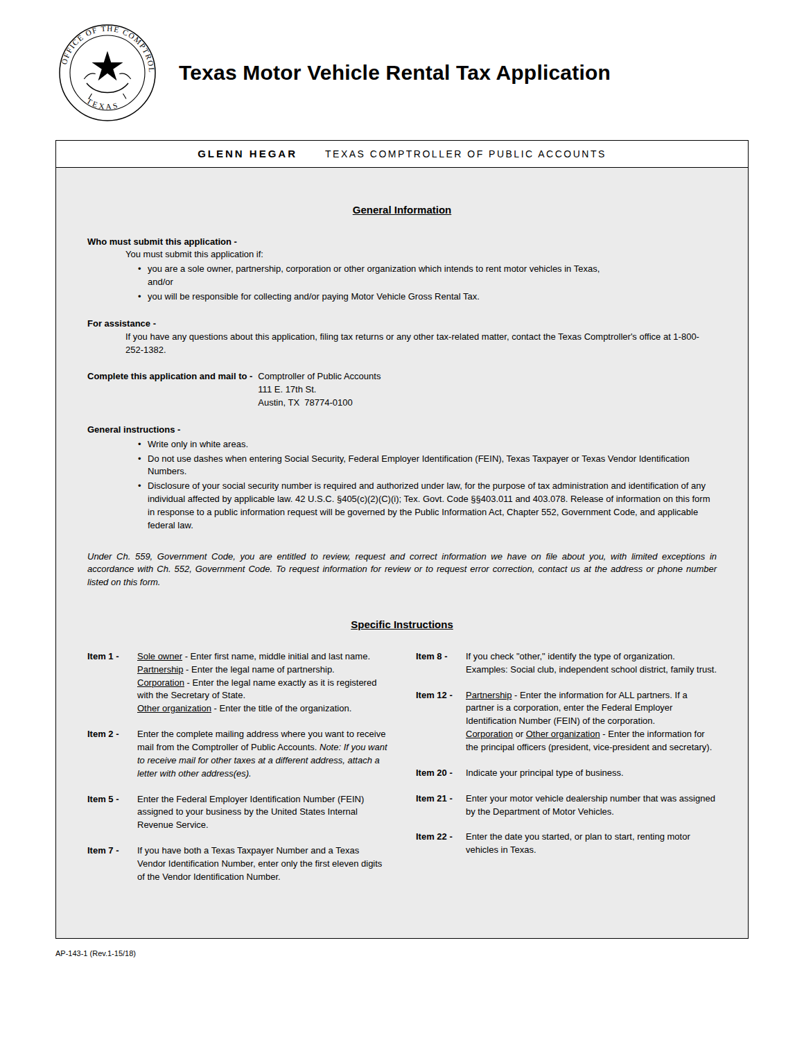OFFICE OF THE COMPTROLLER TEXAS
Texas Motor Vehicle Rental Tax Application
GLENN HEGAR TEXAS COMPTROLLER OF PUBLIC ACCOUNTS
General Information
Who must submit this application -
You must submit this application if:
you are a sole owner, partnership, corporation or other organization which intends to rent motor vehicles in Texas,
and/or
you will be responsible for collecting and/or paying Motor Vehicle Gross Rental Tax.
For assistance -
If you have any questions about this application, filing tax returns or any other tax-related matter, contact the Texas Comptroller's office at 1-800-252-1382.
Complete this application and mail to - Comptroller of Public Accounts
111 E. 17th St.
Austin, TX 78774-0100
General instructions -
Write only in white areas.
Do not use dashes when entering Social Security, Federal Employer Identification (FEIN), Texas Taxpayer or Texas Vendor Identification Numbers.
Disclosure of your social security number is required and authorized under law, for the purpose of tax administration and identification of any individual affected by applicable law. 42 U.S.C. §405(c)(2)(C)(i); Tex. Govt. Code §§403.011 and 403.078. Release of information on this form in response to a public information request will be governed by the Public Information Act, Chapter 552, Government Code, and applicable federal law.
Under Ch. 559, Government Code, you are entitled to review, request and correct information we have on file about you, with limited exceptions in accordance with Ch. 552, Government Code. To request information for review or to request error correction, contact us at the address or phone number listed on this form.
Specific Instructions
Item 1 -
Sole owner - Enter first name, middle initial and last name.
Partnership - Enter the legal name of partnership.
Corporation - Enter the legal name exactly as it is registered with the Secretary of State.
Other organization - Enter the title of the organization.
Item 2 -
Enter the complete mailing address where you want to receive mail from the Comptroller of Public Accounts. Note: If you want to receive mail for other taxes at a different address, attach a letter with other address(es).
Item 5 -
Enter the Federal Employer Identification Number (FEIN) assigned to your business by the United States Internal Revenue Service.
Item 7 -
If you have both a Texas Taxpayer Number and a Texas Vendor Identification Number, enter only the first eleven digits of the Vendor Identification Number.
Item 8 -
If you check "other," identify the type of organization. Examples: Social club, independent school district, family trust.
Item 12 -
Partnership - Enter the information for ALL partners. If a partner is a corporation, enter the Federal Employer Identification Number (FEIN) of the corporation.
Corporation or Other organization - Enter the information for the principal officers (president, vice-president and secretary).
Item 20 -
Indicate your principal type of business.
Item 21 -
Enter your motor vehicle dealership number that was assigned by the Department of Motor Vehicles.
Item 22 -
Enter the date you started, or plan to start, renting motor vehicles in Texas.
AP-143-1 (Rev.1-15/18)